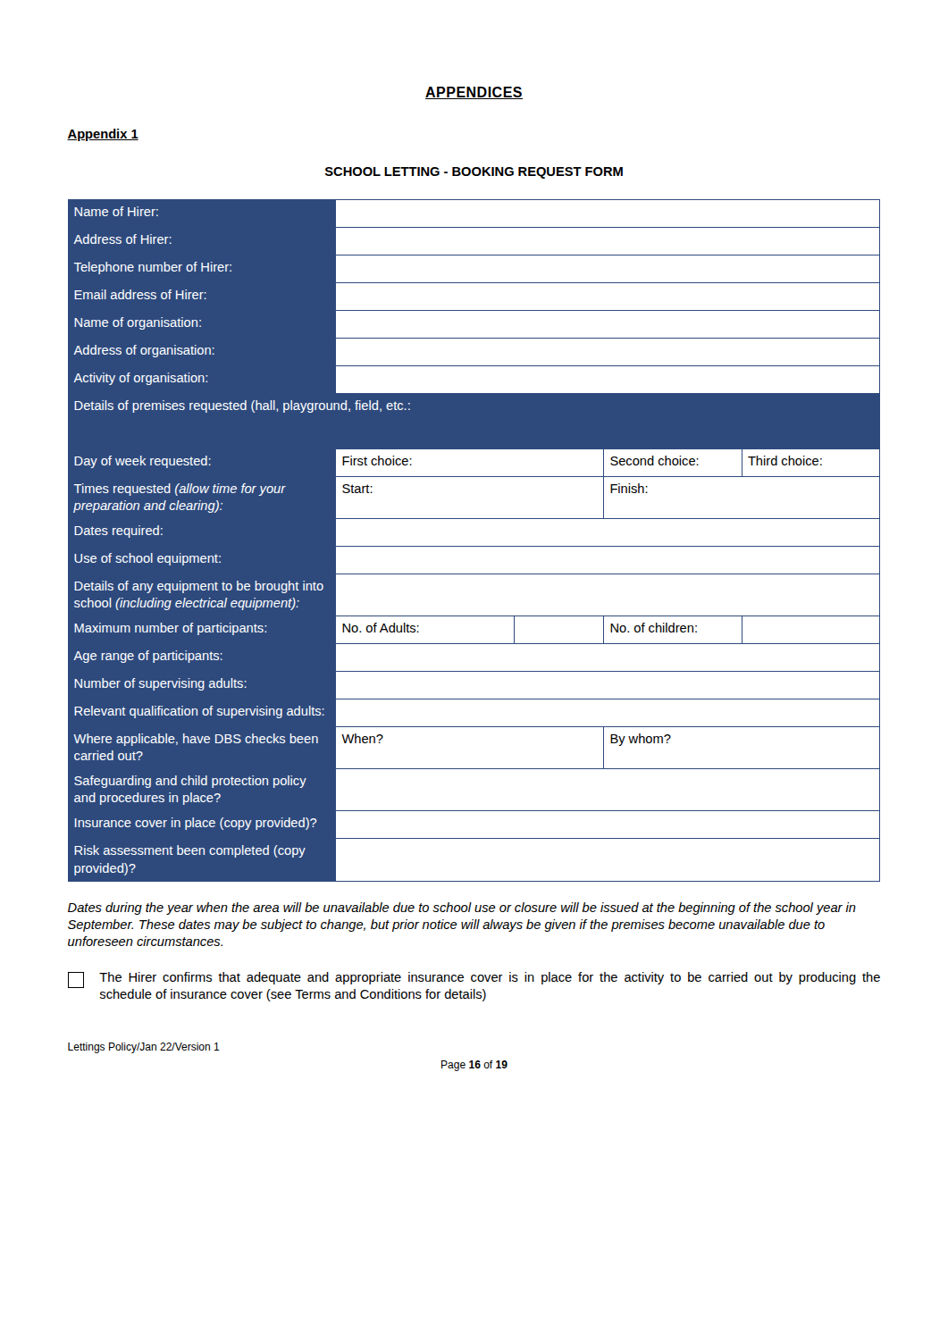APPENDICES
Appendix 1
SCHOOL LETTING - BOOKING REQUEST FORM
| Name of Hirer: | |
| Address of Hirer: | |
| Telephone number of Hirer: | |
| Email address of Hirer: | |
| Name of organisation: | |
| Address of organisation: | |
| Activity of organisation: | |
| Details of premises requested (hall, playground, field, etc.: |
| Day of week requested: | First choice: | Second choice: | Third choice: |
| Times requested (allow time for your preparation and clearing): | Start: | Finish: |
| Dates required: | |
| Use of school equipment: | |
| Details of any equipment to be brought into school (including electrical equipment): | |
| Maximum number of participants: | No. of Adults: | | No. of children: | |
| Age range of participants: | |
| Number of supervising adults: | |
| Relevant qualification of supervising adults: | |
| Where applicable, have DBS checks been carried out? | When? | By whom? |
| Safeguarding and child protection policy and procedures in place? | |
| Insurance cover in place (copy provided)? | |
| Risk assessment been completed (copy provided)? | |
Dates during the year when the area will be unavailable due to school use or closure will be issued at the beginning of the school year in September. These dates may be subject to change, but prior notice will always be given if the premises become unavailable due to unforeseen circumstances.
The Hirer confirms that adequate and appropriate insurance cover is in place for the activity to be carried out by producing the schedule of insurance cover (see Terms and Conditions for details)
Lettings Policy/Jan 22/Version 1
Page 16 of 19